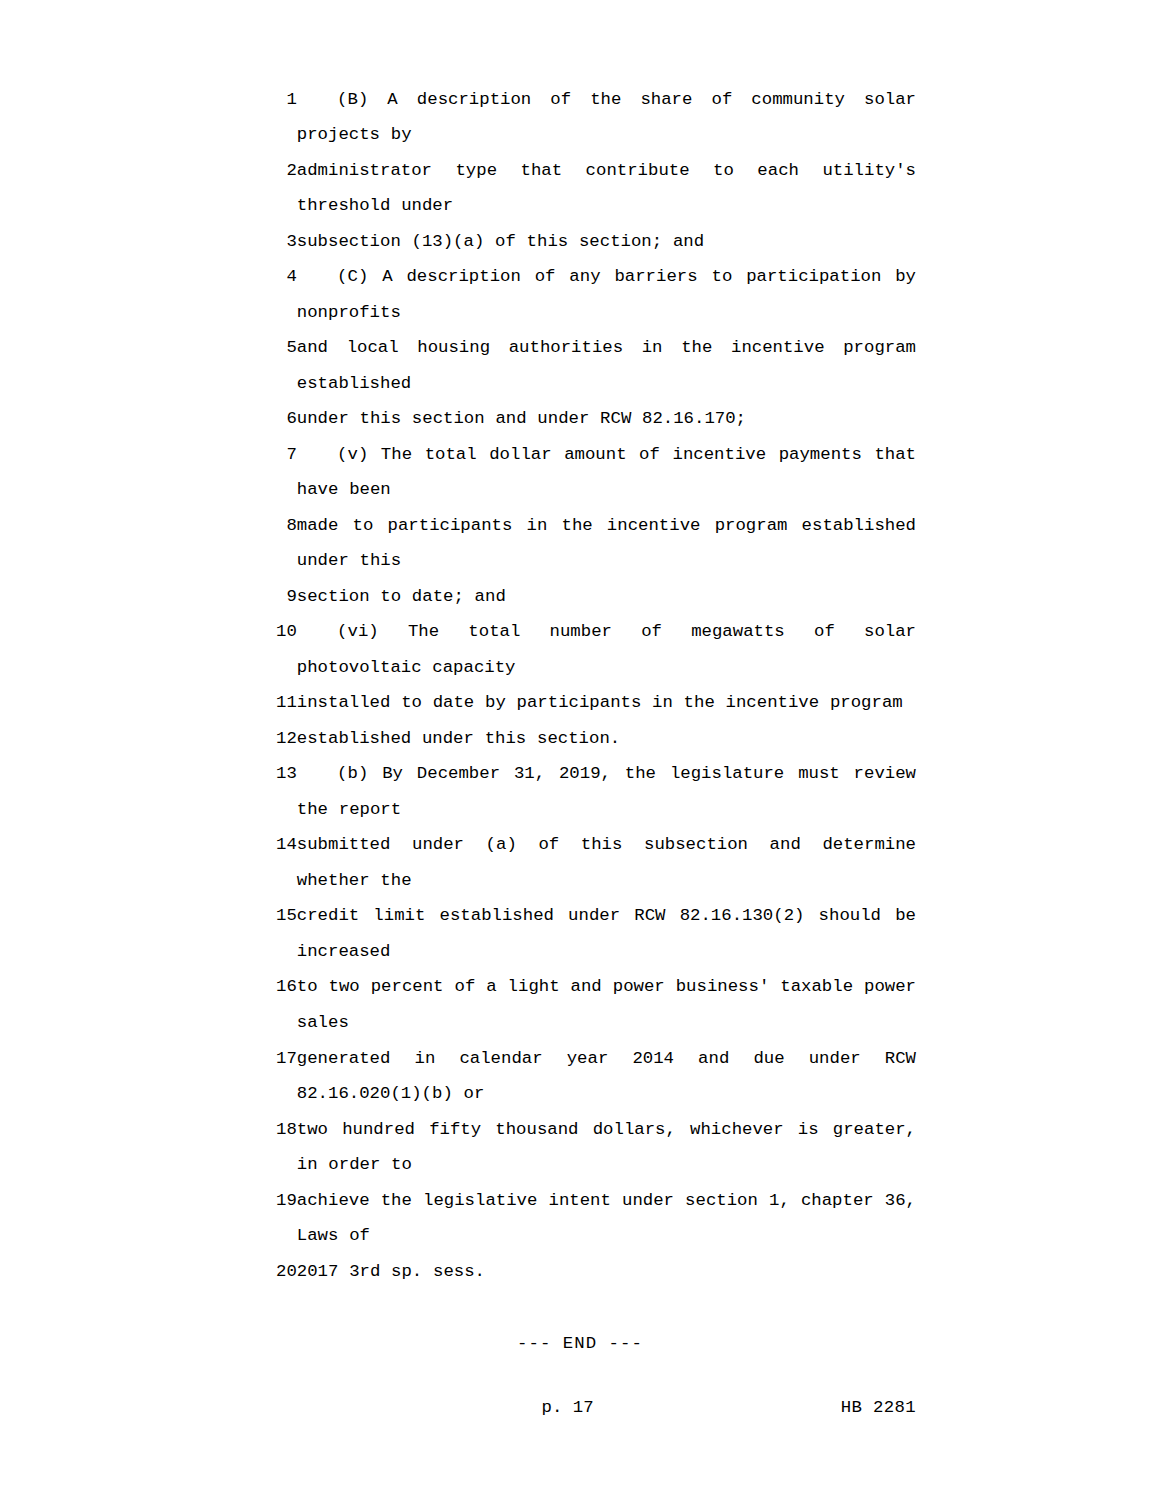| 1 | (B) A description of the share of community solar projects by |
| 2 | administrator type that contribute to each utility's threshold under |
| 3 | subsection (13)(a) of this section; and |
| 4 | (C) A description of any barriers to participation by nonprofits |
| 5 | and local housing authorities in the incentive program established |
| 6 | under this section and under RCW 82.16.170; |
| 7 | (v) The total dollar amount of incentive payments that have been |
| 8 | made to participants in the incentive program established under this |
| 9 | section to date; and |
| 10 | (vi) The total number of megawatts of solar photovoltaic capacity |
| 11 | installed to date by participants in the incentive program |
| 12 | established under this section. |
| 13 | (b) By December 31, 2019, the legislature must review the report |
| 14 | submitted under (a) of this subsection and determine whether the |
| 15 | credit limit established under RCW 82.16.130(2) should be increased |
| 16 | to two percent of a light and power business' taxable power sales |
| 17 | generated in calendar year 2014 and due under RCW 82.16.020(1)(b) or |
| 18 | two hundred fifty thousand dollars, whichever is greater, in order to |
| 19 | achieve the legislative intent under section 1, chapter 36, Laws of |
| 20 | 2017 3rd sp. sess. |
--- END ---
p. 17 HB 2281